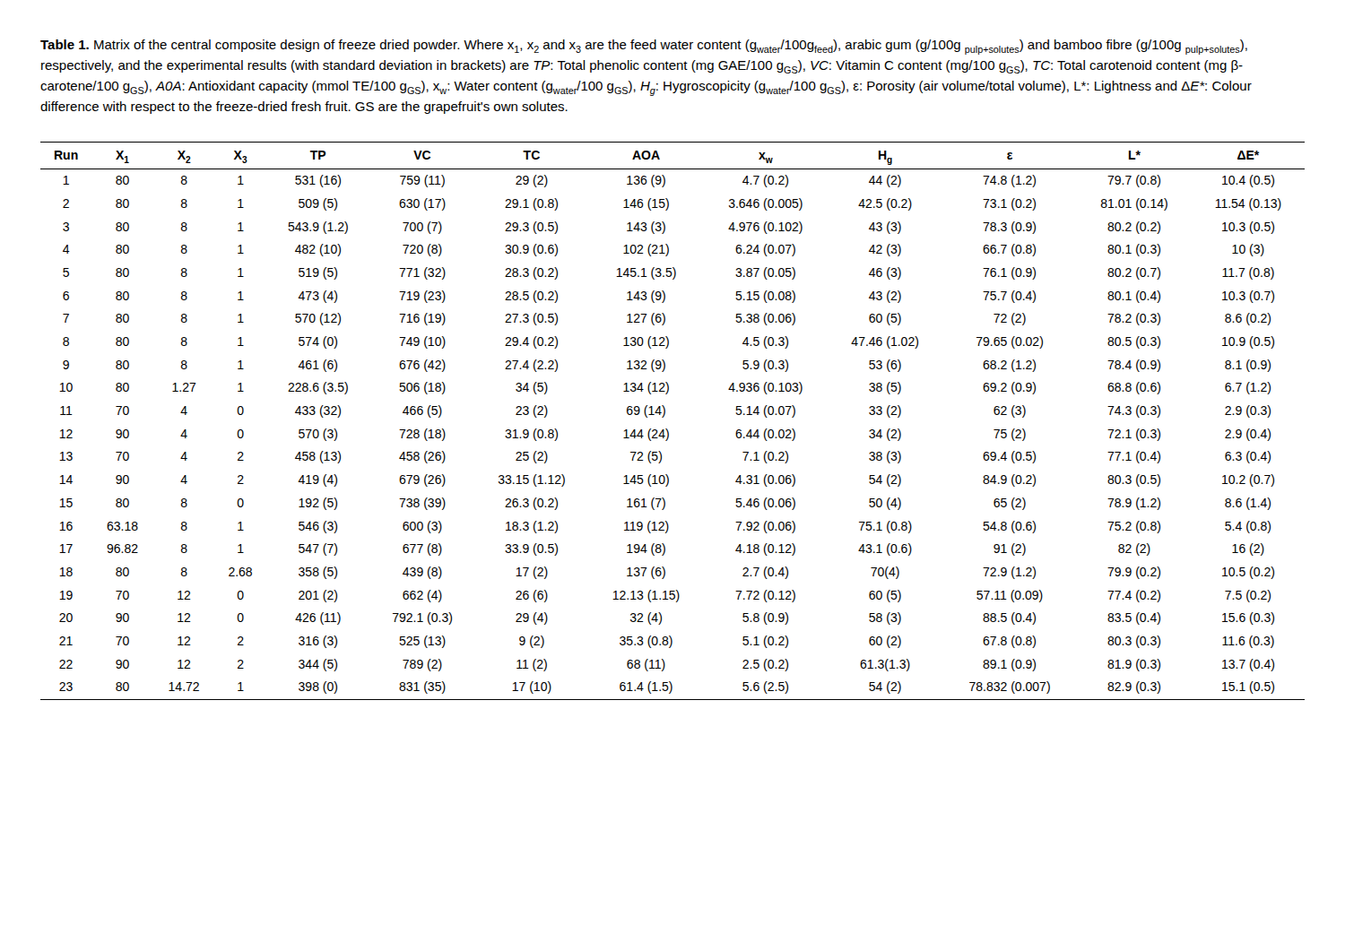Table 1. Matrix of the central composite design of freeze dried powder. Where x1, x2 and x3 are the feed water content (gwater/100gfeed), arabic gum (g/100g pulp+solutes) and bamboo fibre (g/100g pulp+solutes), respectively, and the experimental results (with standard deviation in brackets) are TP: Total phenolic content (mg GAE/100 gGS), VC: Vitamin C content (mg/100 gGS), TC: Total carotenoid content (mg β-carotene/100 gGS), A0A: Antioxidant capacity (mmol TE/100 gGS), xw: Water content (gwater/100 gGS), Hg: Hygroscopicity (gwater/100 gGS), ε: Porosity (air volume/total volume), L*: Lightness and ΔE*: Colour difference with respect to the freeze-dried fresh fruit. GS are the grapefruit's own solutes.
| Run | X 1 | X 2 | X 3 | TP | VC | TC | AOA | x w | H g | ε | L* | ΔE* |
| --- | --- | --- | --- | --- | --- | --- | --- | --- | --- | --- | --- | --- |
| 1 | 80 | 8 | 1 | 531 (16) | 759 (11) | 29 (2) | 136 (9) | 4.7 (0.2) | 44 (2) | 74.8 (1.2) | 79.7 (0.8) | 10.4 (0.5) |
| 2 | 80 | 8 | 1 | 509 (5) | 630 (17) | 29.1 (0.8) | 146 (15) | 3.646 (0.005) | 42.5 (0.2) | 73.1 (0.2) | 81.01 (0.14) | 11.54 (0.13) |
| 3 | 80 | 8 | 1 | 543.9 (1.2) | 700 (7) | 29.3 (0.5) | 143 (3) | 4.976 (0.102) | 43 (3) | 78.3 (0.9) | 80.2 (0.2) | 10.3 (0.5) |
| 4 | 80 | 8 | 1 | 482 (10) | 720 (8) | 30.9 (0.6) | 102 (21) | 6.24 (0.07) | 42 (3) | 66.7 (0.8) | 80.1 (0.3) | 10 (3) |
| 5 | 80 | 8 | 1 | 519 (5) | 771 (32) | 28.3 (0.2) | 145.1 (3.5) | 3.87 (0.05) | 46 (3) | 76.1 (0.9) | 80.2 (0.7) | 11.7 (0.8) |
| 6 | 80 | 8 | 1 | 473 (4) | 719 (23) | 28.5 (0.2) | 143 (9) | 5.15 (0.08) | 43 (2) | 75.7 (0.4) | 80.1 (0.4) | 10.3 (0.7) |
| 7 | 80 | 8 | 1 | 570 (12) | 716 (19) | 27.3 (0.5) | 127 (6) | 5.38 (0.06) | 60 (5) | 72 (2) | 78.2 (0.3) | 8.6 (0.2) |
| 8 | 80 | 8 | 1 | 574 (0) | 749 (10) | 29.4 (0.2) | 130 (12) | 4.5 (0.3) | 47.46 (1.02) | 79.65 (0.02) | 80.5 (0.3) | 10.9 (0.5) |
| 9 | 80 | 8 | 1 | 461 (6) | 676 (42) | 27.4 (2.2) | 132 (9) | 5.9 (0.3) | 53 (6) | 68.2 (1.2) | 78.4 (0.9) | 8.1 (0.9) |
| 10 | 80 | 1.27 | 1 | 228.6 (3.5) | 506 (18) | 34 (5) | 134 (12) | 4.936 (0.103) | 38 (5) | 69.2 (0.9) | 68.8 (0.6) | 6.7 (1.2) |
| 11 | 70 | 4 | 0 | 433 (32) | 466 (5) | 23 (2) | 69 (14) | 5.14 (0.07) | 33 (2) | 62 (3) | 74.3 (0.3) | 2.9 (0.3) |
| 12 | 90 | 4 | 0 | 570 (3) | 728 (18) | 31.9 (0.8) | 144 (24) | 6.44 (0.02) | 34 (2) | 75 (2) | 72.1 (0.3) | 2.9 (0.4) |
| 13 | 70 | 4 | 2 | 458 (13) | 458 (26) | 25 (2) | 72 (5) | 7.1 (0.2) | 38 (3) | 69.4 (0.5) | 77.1 (0.4) | 6.3 (0.4) |
| 14 | 90 | 4 | 2 | 419 (4) | 679 (26) | 33.15 (1.12) | 145 (10) | 4.31 (0.06) | 54 (2) | 84.9 (0.2) | 80.3 (0.5) | 10.2 (0.7) |
| 15 | 80 | 8 | 0 | 192 (5) | 738 (39) | 26.3 (0.2) | 161 (7) | 5.46 (0.06) | 50 (4) | 65 (2) | 78.9 (1.2) | 8.6 (1.4) |
| 16 | 63.18 | 8 | 1 | 546 (3) | 600 (3) | 18.3 (1.2) | 119 (12) | 7.92 (0.06) | 75.1 (0.8) | 54.8 (0.6) | 75.2 (0.8) | 5.4 (0.8) |
| 17 | 96.82 | 8 | 1 | 547 (7) | 677 (8) | 33.9 (0.5) | 194 (8) | 4.18 (0.12) | 43.1 (0.6) | 91 (2) | 82 (2) | 16 (2) |
| 18 | 80 | 8 | 2.68 | 358 (5) | 439 (8) | 17 (2) | 137 (6) | 2.7 (0.4) | 70(4) | 72.9 (1.2) | 79.9 (0.2) | 10.5 (0.2) |
| 19 | 70 | 12 | 0 | 201 (2) | 662 (4) | 26 (6) | 12.13 (1.15) | 7.72 (0.12) | 60 (5) | 57.11 (0.09) | 77.4 (0.2) | 7.5 (0.2) |
| 20 | 90 | 12 | 0 | 426 (11) | 792.1 (0.3) | 29 (4) | 32 (4) | 5.8 (0.9) | 58 (3) | 88.5 (0.4) | 83.5 (0.4) | 15.6 (0.3) |
| 21 | 70 | 12 | 2 | 316 (3) | 525 (13) | 9 (2) | 35.3 (0.8) | 5.1 (0.2) | 60 (2) | 67.8 (0.8) | 80.3 (0.3) | 11.6 (0.3) |
| 22 | 90 | 12 | 2 | 344 (5) | 789 (2) | 11 (2) | 68 (11) | 2.5 (0.2) | 61.3(1.3) | 89.1 (0.9) | 81.9 (0.3) | 13.7 (0.4) |
| 23 | 80 | 14.72 | 1 | 398 (0) | 831 (35) | 17 (10) | 61.4 (1.5) | 5.6 (2.5) | 54 (2) | 78.832 (0.007) | 82.9 (0.3) | 15.1 (0.5) |